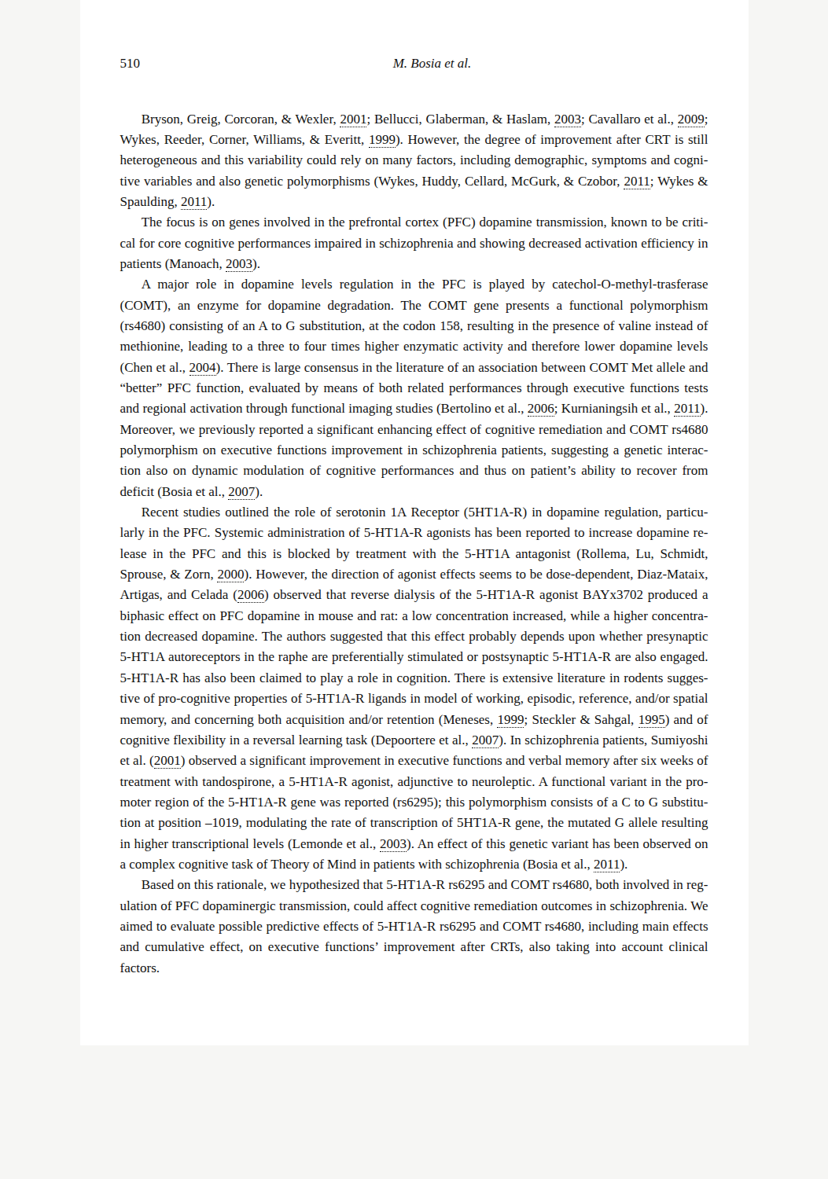510 M. Bosia et al.
Bryson, Greig, Corcoran, & Wexler, 2001; Bellucci, Glaberman, & Haslam, 2003; Cavallaro et al., 2009; Wykes, Reeder, Corner, Williams, & Everitt, 1999). However, the degree of improvement after CRT is still heterogeneous and this variability could rely on many factors, including demographic, symptoms and cognitive variables and also genetic polymorphisms (Wykes, Huddy, Cellard, McGurk, & Czobor, 2011; Wykes & Spaulding, 2011).
The focus is on genes involved in the prefrontal cortex (PFC) dopamine transmission, known to be critical for core cognitive performances impaired in schizophrenia and showing decreased activation efficiency in patients (Manoach, 2003).
A major role in dopamine levels regulation in the PFC is played by catechol-O-methyl-trasferase (COMT), an enzyme for dopamine degradation. The COMT gene presents a functional polymorphism (rs4680) consisting of an A to G substitution, at the codon 158, resulting in the presence of valine instead of methionine, leading to a three to four times higher enzymatic activity and therefore lower dopamine levels (Chen et al., 2004). There is large consensus in the literature of an association between COMT Met allele and “better” PFC function, evaluated by means of both related performances through executive functions tests and regional activation through functional imaging studies (Bertolino et al., 2006; Kurnianingsih et al., 2011). Moreover, we previously reported a significant enhancing effect of cognitive remediation and COMT rs4680 polymorphism on executive functions improvement in schizophrenia patients, suggesting a genetic interaction also on dynamic modulation of cognitive performances and thus on patient’s ability to recover from deficit (Bosia et al., 2007).
Recent studies outlined the role of serotonin 1A Receptor (5HT1A-R) in dopamine regulation, particularly in the PFC. Systemic administration of 5-HT1A-R agonists has been reported to increase dopamine release in the PFC and this is blocked by treatment with the 5-HT1A antagonist (Rollema, Lu, Schmidt, Sprouse, & Zorn, 2000). However, the direction of agonist effects seems to be dose-dependent, Diaz-Mataix, Artigas, and Celada (2006) observed that reverse dialysis of the 5-HT1A-R agonist BAYx3702 produced a biphasic effect on PFC dopamine in mouse and rat: a low concentration increased, while a higher concentration decreased dopamine. The authors suggested that this effect probably depends upon whether presynaptic 5-HT1A autoreceptors in the raphe are preferentially stimulated or postsynaptic 5-HT1A-R are also engaged. 5-HT1A-R has also been claimed to play a role in cognition. There is extensive literature in rodents suggestive of pro-cognitive properties of 5-HT1A-R ligands in model of working, episodic, reference, and/or spatial memory, and concerning both acquisition and/or retention (Meneses, 1999; Steckler & Sahgal, 1995) and of cognitive flexibility in a reversal learning task (Depoortere et al., 2007). In schizophrenia patients, Sumiyoshi et al. (2001) observed a significant improvement in executive functions and verbal memory after six weeks of treatment with tandospirone, a 5-HT1A-R agonist, adjunctive to neuroleptic. A functional variant in the promoter region of the 5-HT1A-R gene was reported (rs6295); this polymorphism consists of a C to G substitution at position –1019, modulating the rate of transcription of 5HT1A-R gene, the mutated G allele resulting in higher transcriptional levels (Lemonde et al., 2003). An effect of this genetic variant has been observed on a complex cognitive task of Theory of Mind in patients with schizophrenia (Bosia et al., 2011).
Based on this rationale, we hypothesized that 5-HT1A-R rs6295 and COMT rs4680, both involved in regulation of PFC dopaminergic transmission, could affect cognitive remediation outcomes in schizophrenia. We aimed to evaluate possible predictive effects of 5-HT1A-R rs6295 and COMT rs4680, including main effects and cumulative effect, on executive functions’ improvement after CRTs, also taking into account clinical factors.